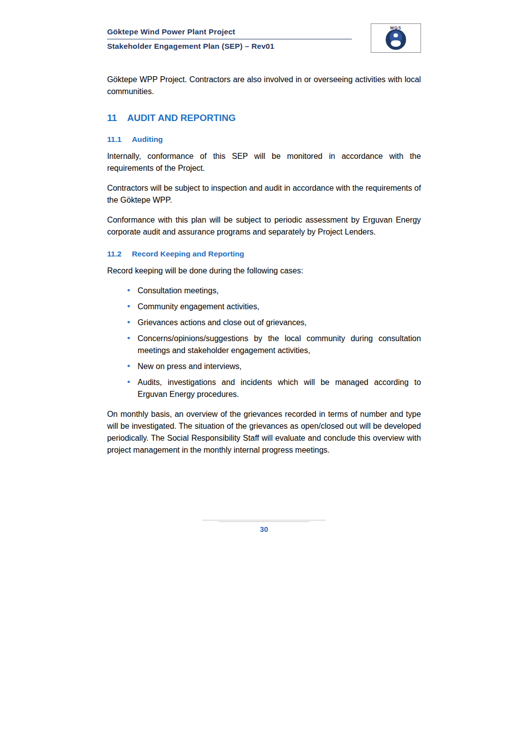MGS
Göktepe Wind Power Plant Project
Stakeholder Engagement Plan (SEP) – Rev01
Göktepe WPP Project. Contractors are also involved in or overseeing activities with local communities.
11 AUDIT AND REPORTING
11.1 Auditing
Internally, conformance of this SEP will be monitored in accordance with the requirements of the Project.
Contractors will be subject to inspection and audit in accordance with the requirements of the Göktepe WPP.
Conformance with this plan will be subject to periodic assessment by Erguvan Energy corporate audit and assurance programs and separately by Project Lenders.
11.2 Record Keeping and Reporting
Record keeping will be done during the following cases:
Consultation meetings,
Community engagement activities,
Grievances actions and close out of grievances,
Concerns/opinions/suggestions by the local community during consultation meetings and stakeholder engagement activities,
New on press and interviews,
Audits, investigations and incidents which will be managed according to Erguvan Energy procedures.
On monthly basis, an overview of the grievances recorded in terms of number and type will be investigated. The situation of the grievances as open/closed out will be developed periodically. The Social Responsibility Staff will evaluate and conclude this overview with project management in the monthly internal progress meetings.
30